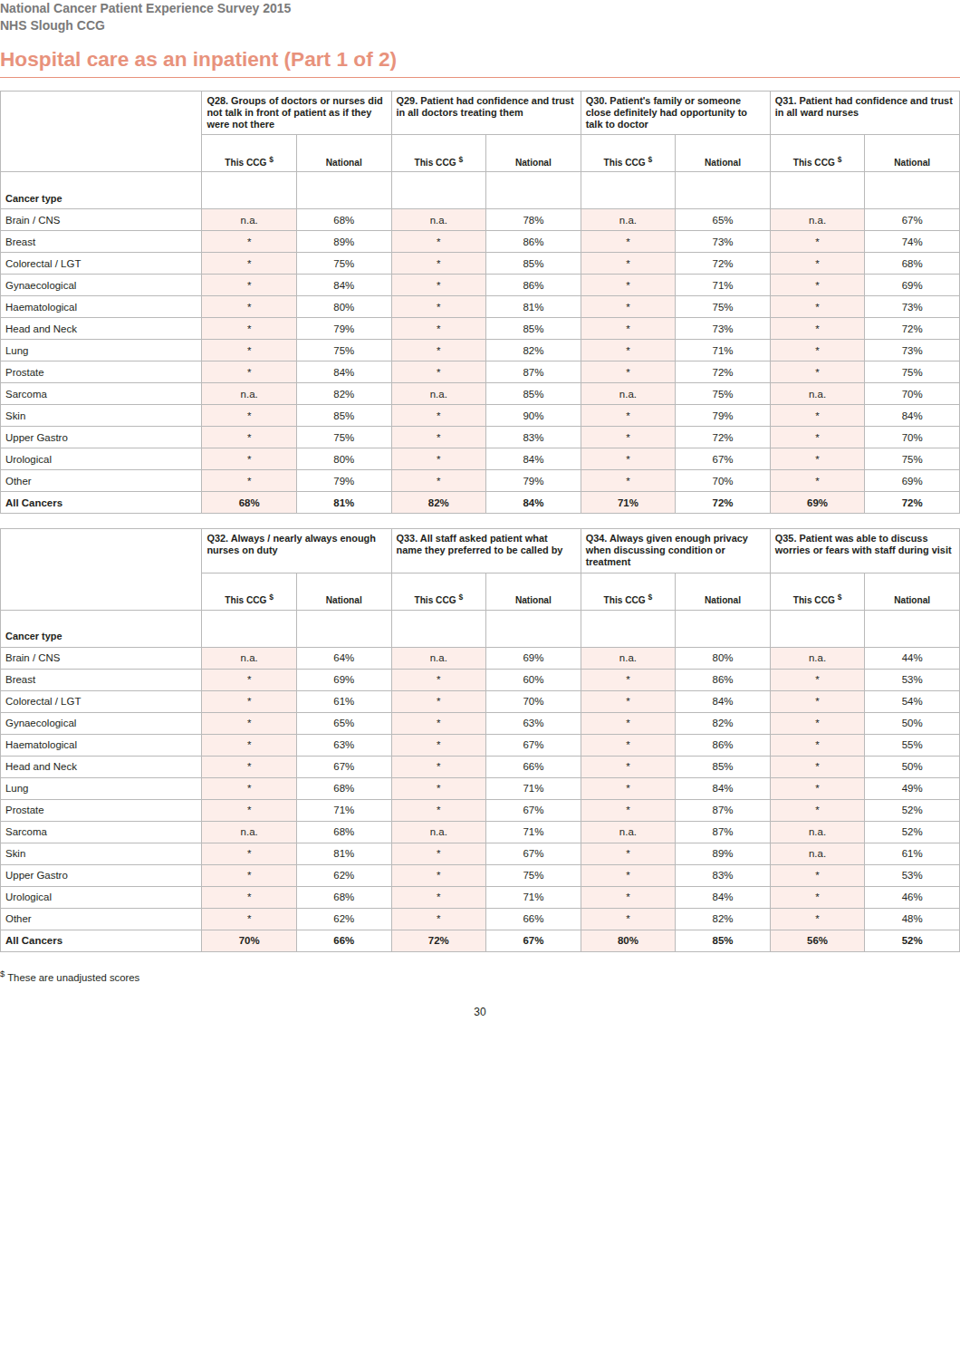National Cancer Patient Experience Survey 2015
NHS Slough CCG
Hospital care as an inpatient (Part 1 of 2)
| | Q28. Groups of doctors or nurses did not talk in front of patient as if they were not there | Q29. Patient had confidence and trust in all doctors treating them | Q30. Patient's family or someone close definitely had opportunity to talk to doctor | Q31. Patient had confidence and trust in all ward nurses |
| --- | --- | --- | --- | --- |
| This CCG $ | National | This CCG $ | National | This CCG $ | National | This CCG $ | National |
| Cancer type | | | | | | | | |
| Brain / CNS | n.a. | 68% | n.a. | 78% | n.a. | 65% | n.a. | 67% |
| Breast | * | 89% | * | 86% | * | 73% | * | 74% |
| Colorectal / LGT | * | 75% | * | 85% | * | 72% | * | 68% |
| Gynaecological | * | 84% | * | 86% | * | 71% | * | 69% |
| Haematological | * | 80% | * | 81% | * | 75% | * | 73% |
| Head and Neck | * | 79% | * | 85% | * | 73% | * | 72% |
| Lung | * | 75% | * | 82% | * | 71% | * | 73% |
| Prostate | * | 84% | * | 87% | * | 72% | * | 75% |
| Sarcoma | n.a. | 82% | n.a. | 85% | n.a. | 75% | n.a. | 70% |
| Skin | * | 85% | * | 90% | * | 79% | * | 84% |
| Upper Gastro | * | 75% | * | 83% | * | 72% | * | 70% |
| Urological | * | 80% | * | 84% | * | 67% | * | 75% |
| Other | * | 79% | * | 79% | * | 70% | * | 69% |
| All Cancers | 68% | 81% | 82% | 84% | 71% | 72% | 69% | 72% |
| | Q32. Always / nearly always enough nurses on duty | Q33. All staff asked patient what name they preferred to be called by | Q34. Always given enough privacy when discussing condition or treatment | Q35. Patient was able to discuss worries or fears with staff during visit |
| --- | --- | --- | --- | --- |
| This CCG $ | National | This CCG $ | National | This CCG $ | National | This CCG $ | National |
| Cancer type | | | | | | | | |
| Brain / CNS | n.a. | 64% | n.a. | 69% | n.a. | 80% | n.a. | 44% |
| Breast | * | 69% | * | 60% | * | 86% | * | 53% |
| Colorectal / LGT | * | 61% | * | 70% | * | 84% | * | 54% |
| Gynaecological | * | 65% | * | 63% | * | 82% | * | 50% |
| Haematological | * | 63% | * | 67% | * | 86% | * | 55% |
| Head and Neck | * | 67% | * | 66% | * | 85% | * | 50% |
| Lung | * | 68% | * | 71% | * | 84% | * | 49% |
| Prostate | * | 71% | * | 67% | * | 87% | * | 52% |
| Sarcoma | n.a. | 68% | n.a. | 71% | n.a. | 87% | n.a. | 52% |
| Skin | * | 81% | * | 67% | * | 89% | n.a. | 61% |
| Upper Gastro | * | 62% | * | 75% | * | 83% | * | 53% |
| Urological | * | 68% | * | 71% | * | 84% | * | 46% |
| Other | * | 62% | * | 66% | * | 82% | * | 48% |
| All Cancers | 70% | 66% | 72% | 67% | 80% | 85% | 56% | 52% |
$ These are unadjusted scores
30